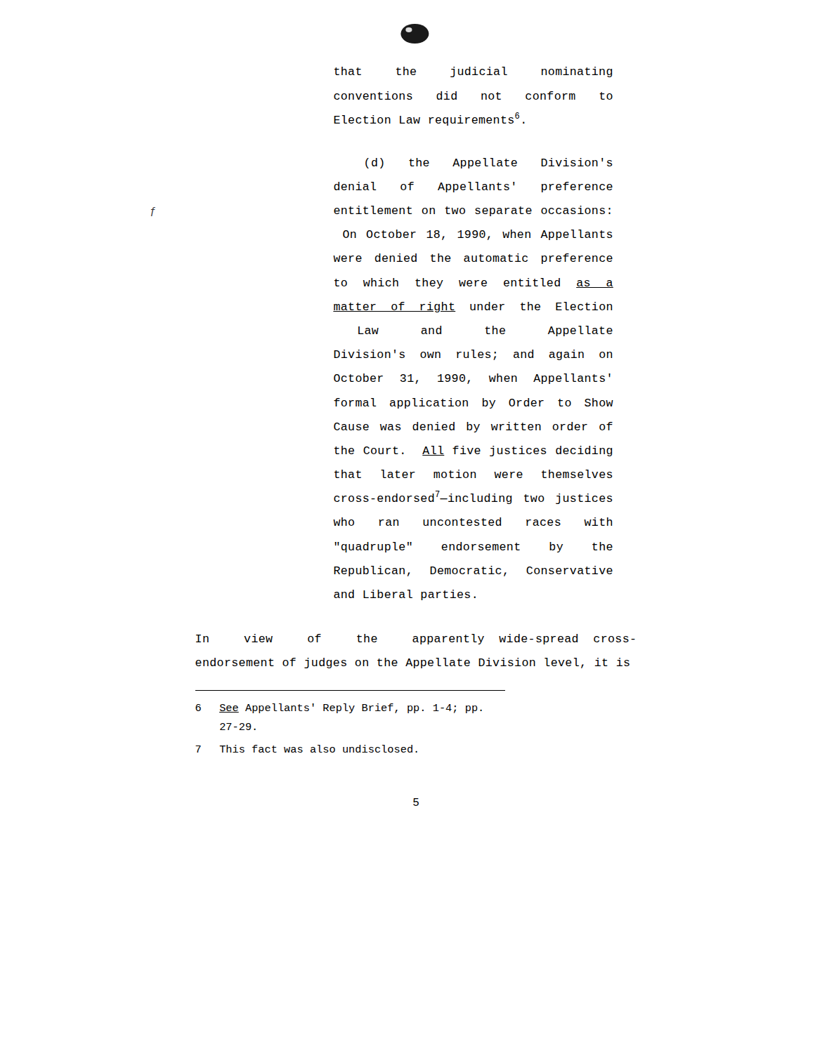ƒ
that the judicial nominating conventions did not conform to Election Law requirements6.
(d) the Appellate Division's denial of Appellants' preference entitlement on two separate occasions: On October 18, 1990, when Appellants were denied the automatic preference to which they were entitled as a matter of right under the Election Law and the Appellate Division's own rules; and again on October 31, 1990, when Appellants' formal application by Order to Show Cause was denied by written order of the Court. All five justices deciding that later motion were themselves cross-endorsed7—including two justices who ran uncontested races with "quadruple" endorsement by the Republican, Democratic, Conservative and Liberal parties.
In view of the apparently wide-spread cross-endorsement of judges on the Appellate Division level, it is
6 See Appellants' Reply Brief, pp. 1-4; pp. 27-29.
7 This fact was also undisclosed.
5